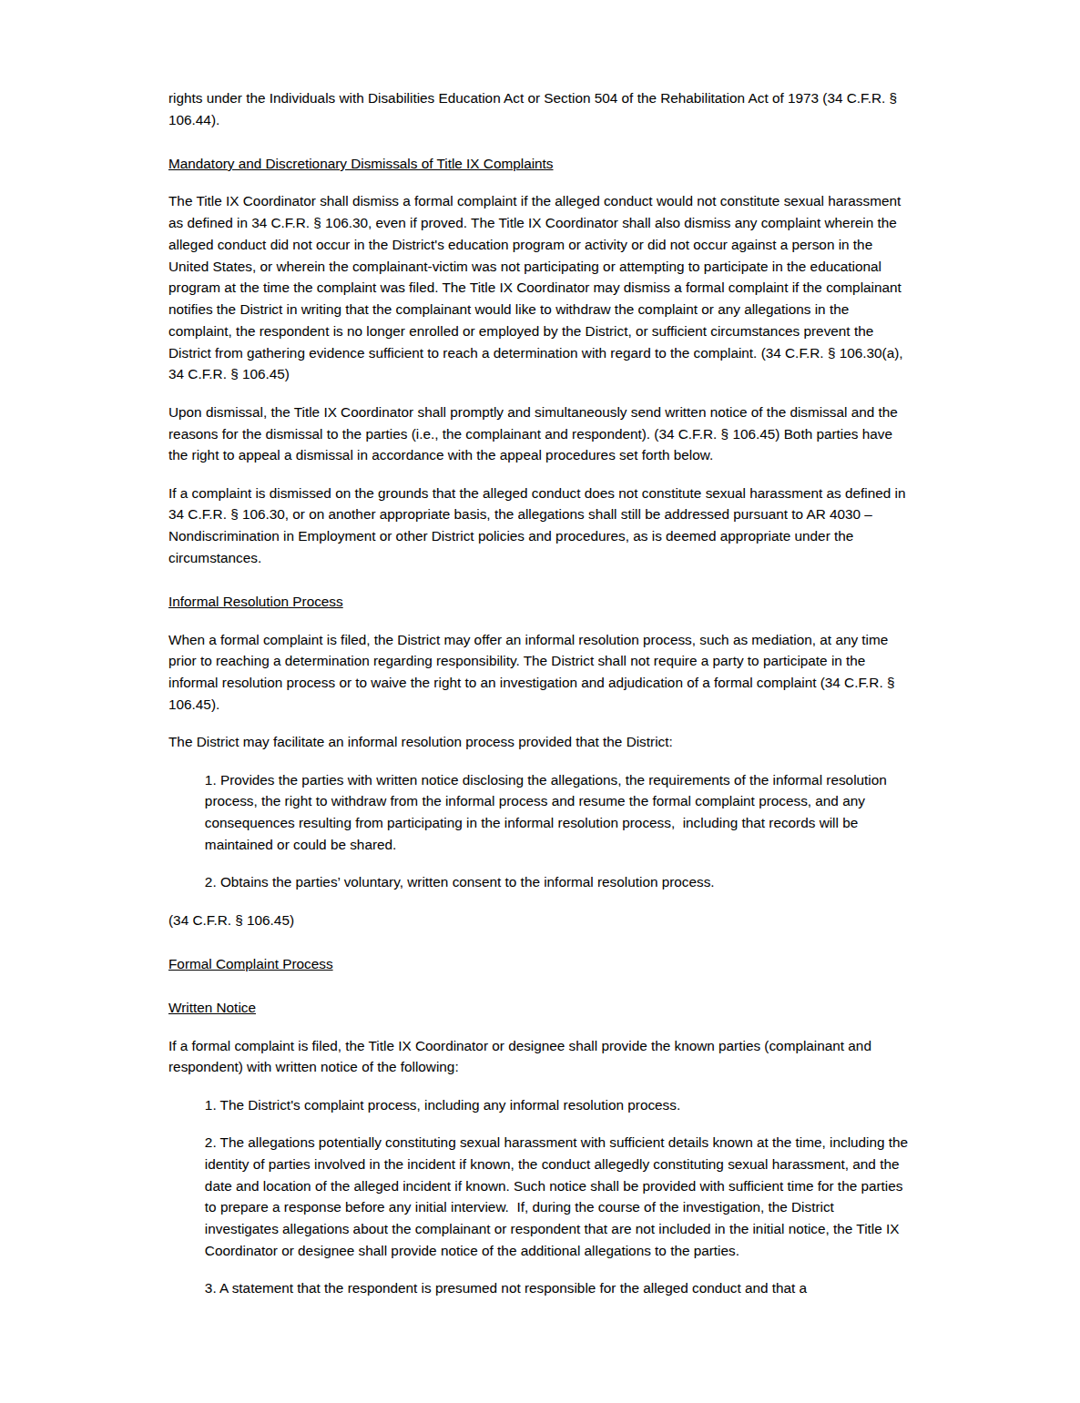rights under the Individuals with Disabilities Education Act or Section 504 of the Rehabilitation Act of 1973 (34 C.F.R. § 106.44).
Mandatory and Discretionary Dismissals of Title IX Complaints
The Title IX Coordinator shall dismiss a formal complaint if the alleged conduct would not constitute sexual harassment as defined in 34 C.F.R. § 106.30, even if proved. The Title IX Coordinator shall also dismiss any complaint wherein the alleged conduct did not occur in the District's education program or activity or did not occur against a person in the United States, or wherein the complainant-victim was not participating or attempting to participate in the educational program at the time the complaint was filed. The Title IX Coordinator may dismiss a formal complaint if the complainant notifies the District in writing that the complainant would like to withdraw the complaint or any allegations in the complaint, the respondent is no longer enrolled or employed by the District, or sufficient circumstances prevent the District from gathering evidence sufficient to reach a determination with regard to the complaint. (34 C.F.R. § 106.30(a), 34 C.F.R. § 106.45)
Upon dismissal, the Title IX Coordinator shall promptly and simultaneously send written notice of the dismissal and the reasons for the dismissal to the parties (i.e., the complainant and respondent). (34 C.F.R. § 106.45) Both parties have the right to appeal a dismissal in accordance with the appeal procedures set forth below.
If a complaint is dismissed on the grounds that the alleged conduct does not constitute sexual harassment as defined in 34 C.F.R. § 106.30, or on another appropriate basis, the allegations shall still be addressed pursuant to AR 4030 – Nondiscrimination in Employment or other District policies and procedures, as is deemed appropriate under the circumstances.
Informal Resolution Process
When a formal complaint is filed, the District may offer an informal resolution process, such as mediation, at any time prior to reaching a determination regarding responsibility. The District shall not require a party to participate in the informal resolution process or to waive the right to an investigation and adjudication of a formal complaint (34 C.F.R. § 106.45).
The District may facilitate an informal resolution process provided that the District:
1. Provides the parties with written notice disclosing the allegations, the requirements of the informal resolution process, the right to withdraw from the informal process and resume the formal complaint process, and any consequences resulting from participating in the informal resolution process, including that records will be maintained or could be shared.
2. Obtains the parties’ voluntary, written consent to the informal resolution process.
(34 C.F.R. § 106.45)
Formal Complaint Process
Written Notice
If a formal complaint is filed, the Title IX Coordinator or designee shall provide the known parties (complainant and respondent) with written notice of the following:
1. The District's complaint process, including any informal resolution process.
2. The allegations potentially constituting sexual harassment with sufficient details known at the time, including the identity of parties involved in the incident if known, the conduct allegedly constituting sexual harassment, and the date and location of the alleged incident if known. Such notice shall be provided with sufficient time for the parties to prepare a response before any initial interview. If, during the course of the investigation, the District investigates allegations about the complainant or respondent that are not included in the initial notice, the Title IX Coordinator or designee shall provide notice of the additional allegations to the parties.
3. A statement that the respondent is presumed not responsible for the alleged conduct and that a